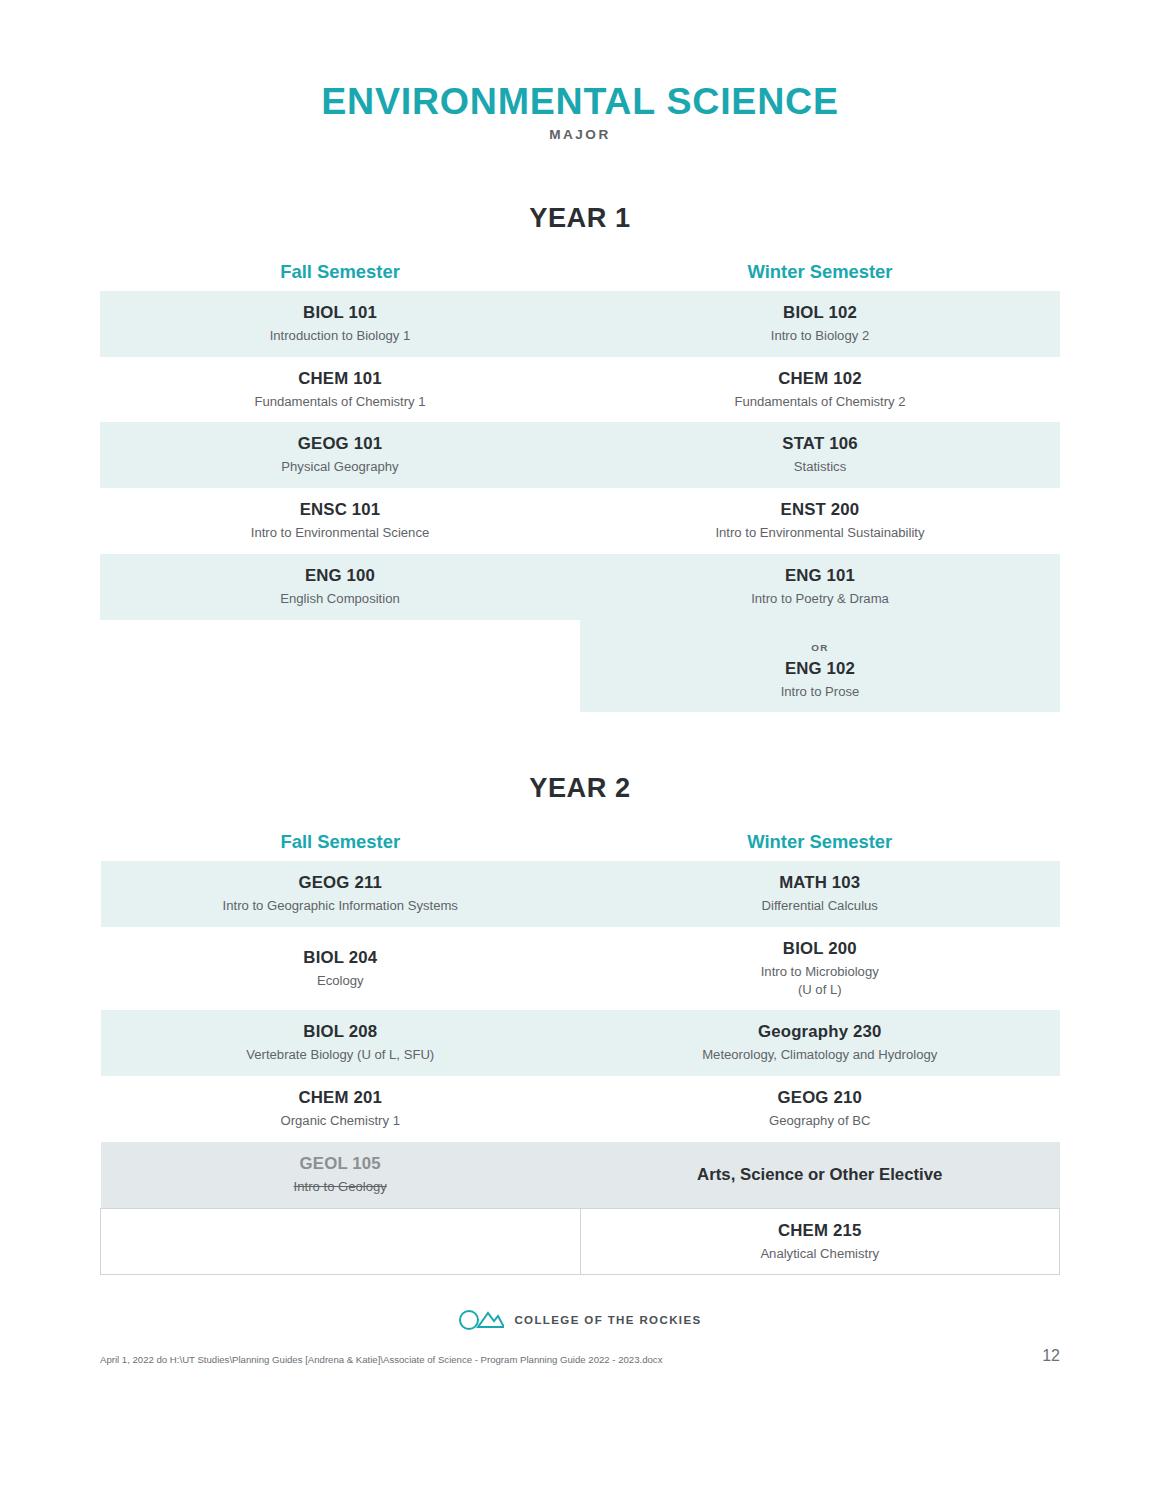ENVIRONMENTAL SCIENCE
MAJOR
YEAR 1
| Fall Semester | Winter Semester |
| --- | --- |
| BIOL 101 Introduction to Biology 1 | BIOL 102 Intro to Biology 2 |
| CHEM 101 Fundamentals of Chemistry 1 | CHEM 102 Fundamentals of Chemistry 2 |
| GEOG 101 Physical Geography | STAT 106 Statistics |
| ENSC 101 Intro to Environmental Science | ENST 200 Intro to Environmental Sustainability |
| ENG 100 English Composition | ENG 101 Intro to Poetry & Drama |
| | OR ENG 102 Intro to Prose |
YEAR 2
| Fall Semester | Winter Semester |
| --- | --- |
| GEOG 211 Intro to Geographic Information Systems | MATH 103 Differential Calculus |
| BIOL 204 Ecology | BIOL 200 Intro to Microbiology (U of L) |
| BIOL 208 Vertebrate Biology (U of L, SFU) | Geography 230 Meteorology, Climatology and Hydrology |
| CHEM 201 Organic Chemistry 1 | GEOG 210 Geography of BC |
| GEOL 105 Intro to Geology | Arts, Science or Other Elective |
| | CHEM 215 Analytical Chemistry |
COLLEGE OF THE ROCKIES
April 1, 2022 do H:\UT Studies\Planning Guides [Andrena & Katie]\Associate of Science - Program Planning Guide 2022 - 2023.docx
12